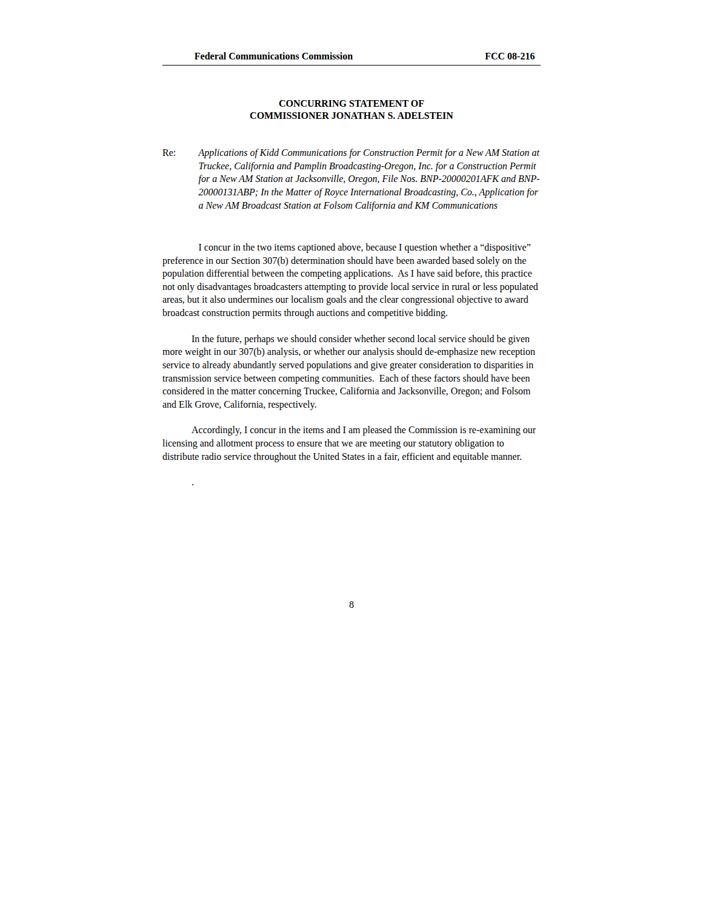Federal Communications Commission FCC 08-216
CONCURRING STATEMENT OF
COMMISSIONER JONATHAN S. ADELSTEIN
Re:
Applications of Kidd Communications for Construction Permit for a New AM Station at Truckee, California and Pamplin Broadcasting-Oregon, Inc. for a Construction Permit for a New AM Station at Jacksonville, Oregon, File Nos. BNP-20000201AFK and BNP-20000131ABP; In the Matter of Royce International Broadcasting, Co., Application for a New AM Broadcast Station at Folsom California and KM Communications
I concur in the two items captioned above, because I question whether a “dispositive” preference in our Section 307(b) determination should have been awarded based solely on the population differential between the competing applications. As I have said before, this practice not only disadvantages broadcasters attempting to provide local service in rural or less populated areas, but it also undermines our localism goals and the clear congressional objective to award broadcast construction permits through auctions and competitive bidding.
In the future, perhaps we should consider whether second local service should be given more weight in our 307(b) analysis, or whether our analysis should de-emphasize new reception service to already abundantly served populations and give greater consideration to disparities in transmission service between competing communities. Each of these factors should have been considered in the matter concerning Truckee, California and Jacksonville, Oregon; and Folsom and Elk Grove, California, respectively.
Accordingly, I concur in the items and I am pleased the Commission is re-examining our licensing and allotment process to ensure that we are meeting our statutory obligation to distribute radio service throughout the United States in a fair, efficient and equitable manner.
.
8